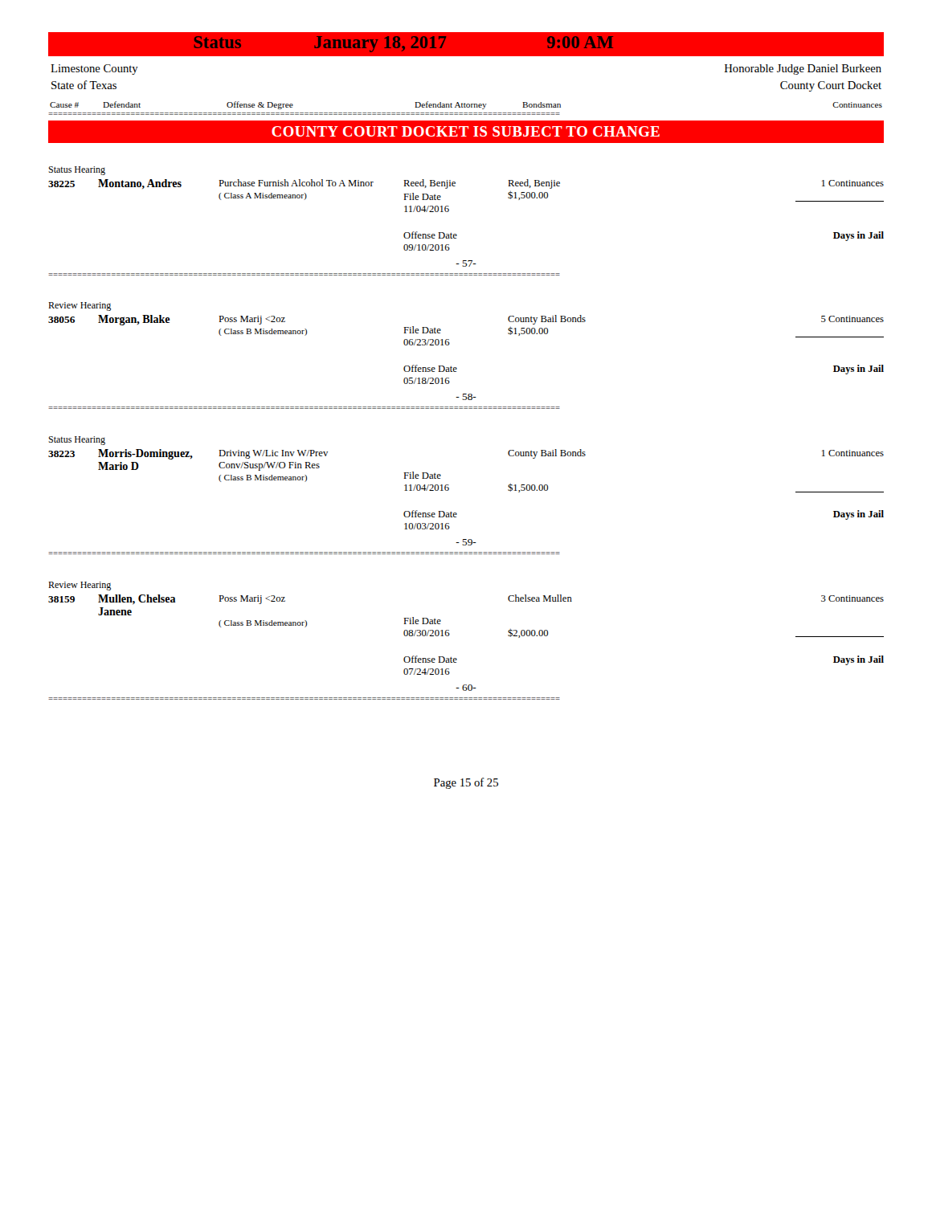Status January 18, 2017 9:00 AM
| Limestone County | Honorable Judge Daniel Burkeen |
| State of Texas | County Court Docket |
| Cause # | Defendant | Offense & Degree | Defendant Attorney | Bondsman | Continuances |
==========================================================================================================
COUNTY COURT DOCKET IS SUBJECT TO CHANGE
Status Hearing
| 38225 | Montano, Andres | Purchase Furnish Alcohol To A Minor ( Class A Misdemeanor) | Reed, Benjie File Date 11/04/2016 | Reed, Benjie $1,500.00 | 1 Continuances |
| | Offense Date 09/10/2016 | | Days in Jail |
- 57-
==========================================================================================================
Review Hearing
| 38056 | Morgan, Blake | Poss Marij <2oz ( Class B Misdemeanor) | File Date 06/23/2016 | County Bail Bonds $1,500.00 | 5 Continuances |
| | Offense Date 05/18/2016 | | Days in Jail |
- 58-
==========================================================================================================
Status Hearing
| 38223 | Morris-Dominguez, Mario D | Driving W/Lic Inv W/Prev Conv/Susp/W/O Fin Res ( Class B Misdemeanor) | File Date 11/04/2016 | County Bail Bonds $1,500.00 | 1 Continuances |
| | Offense Date 10/03/2016 | | Days in Jail |
- 59-
==========================================================================================================
Review Hearing
| 38159 | Mullen, Chelsea Janene | Poss Marij <2oz ( Class B Misdemeanor) | File Date 08/30/2016 | Chelsea Mullen $2,000.00 | 3 Continuances |
| | Offense Date 07/24/2016 | | Days in Jail |
- 60-
==========================================================================================================
Page 15 of 25